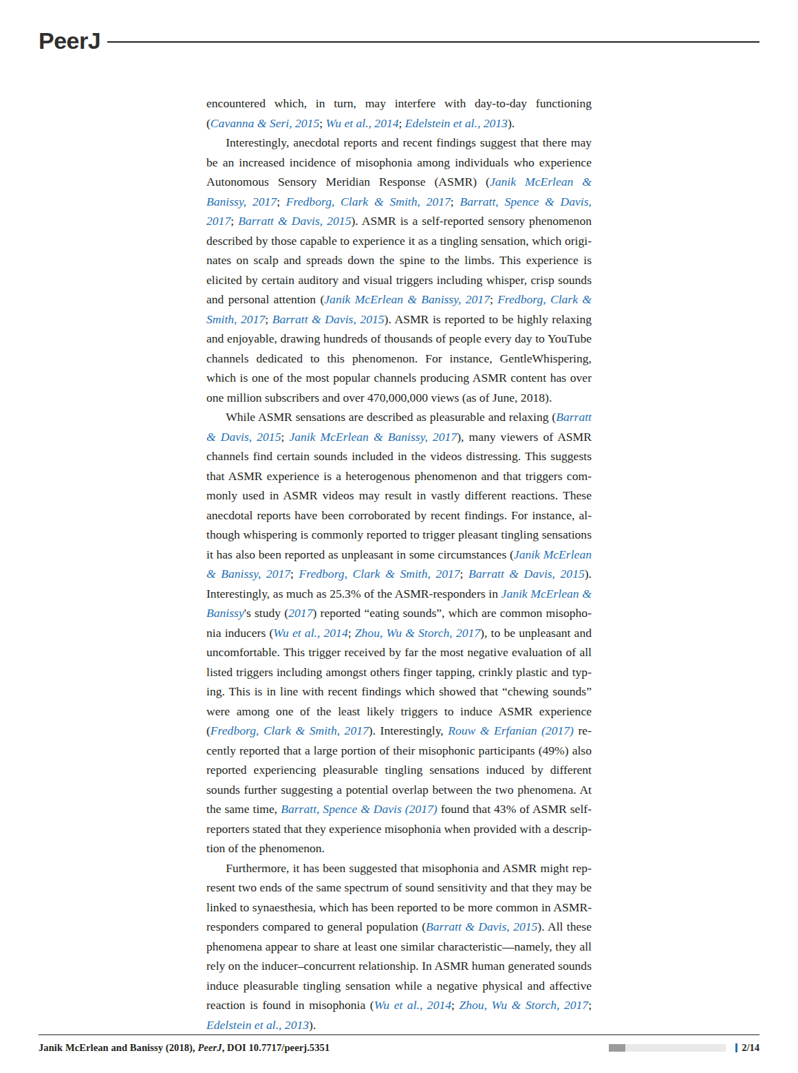Peer J
encountered which, in turn, may interfere with day-to-day functioning (Cavanna & Seri, 2015; Wu et al., 2014; Edelstein et al., 2013).
Interestingly, anecdotal reports and recent findings suggest that there may be an increased incidence of misophonia among individuals who experience Autonomous Sensory Meridian Response (ASMR) (Janik McErlean & Banissy, 2017; Fredborg, Clark & Smith, 2017; Barratt, Spence & Davis, 2017; Barratt & Davis, 2015). ASMR is a self-reported sensory phenomenon described by those capable to experience it as a tingling sensation, which originates on scalp and spreads down the spine to the limbs. This experience is elicited by certain auditory and visual triggers including whisper, crisp sounds and personal attention (Janik McErlean & Banissy, 2017; Fredborg, Clark & Smith, 2017; Barratt & Davis, 2015). ASMR is reported to be highly relaxing and enjoyable, drawing hundreds of thousands of people every day to YouTube channels dedicated to this phenomenon. For instance, GentleWhispering, which is one of the most popular channels producing ASMR content has over one million subscribers and over 470,000,000 views (as of June, 2018).
While ASMR sensations are described as pleasurable and relaxing (Barratt & Davis, 2015; Janik McErlean & Banissy, 2017), many viewers of ASMR channels find certain sounds included in the videos distressing. This suggests that ASMR experience is a heterogenous phenomenon and that triggers commonly used in ASMR videos may result in vastly different reactions. These anecdotal reports have been corroborated by recent findings. For instance, although whispering is commonly reported to trigger pleasant tingling sensations it has also been reported as unpleasant in some circumstances (Janik McErlean & Banissy, 2017; Fredborg, Clark & Smith, 2017; Barratt & Davis, 2015). Interestingly, as much as 25.3% of the ASMR-responders in Janik McErlean & Banissy's study (2017) reported “eating sounds”, which are common misophonia inducers (Wu et al., 2014; Zhou, Wu & Storch, 2017), to be unpleasant and uncomfortable. This trigger received by far the most negative evaluation of all listed triggers including amongst others finger tapping, crinkly plastic and typing. This is in line with recent findings which showed that “chewing sounds” were among one of the least likely triggers to induce ASMR experience (Fredborg, Clark & Smith, 2017). Interestingly, Rouw & Erfanian (2017) recently reported that a large portion of their misophonic participants (49%) also reported experiencing pleasurable tingling sensations induced by different sounds further suggesting a potential overlap between the two phenomena. At the same time, Barratt, Spence & Davis (2017) found that 43% of ASMR self-reporters stated that they experience misophonia when provided with a description of the phenomenon.
Furthermore, it has been suggested that misophonia and ASMR might represent two ends of the same spectrum of sound sensitivity and that they may be linked to synaesthesia, which has been reported to be more common in ASMR-responders compared to general population (Barratt & Davis, 2015). All these phenomena appear to share at least one similar characteristic—namely, they all rely on the inducer–concurrent relationship. In ASMR human generated sounds induce pleasurable tingling sensation while a negative physical and affective reaction is found in misophonia (Wu et al., 2014; Zhou, Wu & Storch, 2017; Edelstein et al., 2013).
Janik McErlean and Banissy (2018), PeerJ, DOI 10.7717/peerj.5351
2/14